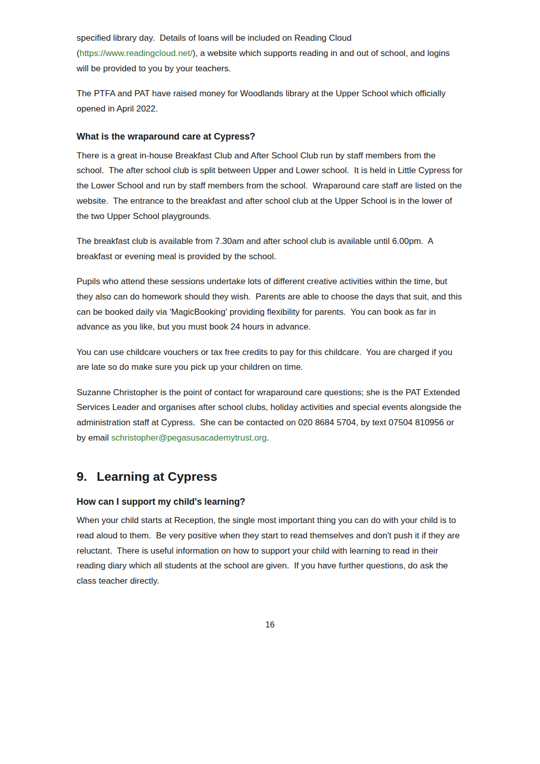specified library day. Details of loans will be included on Reading Cloud (https://www.readingcloud.net/), a website which supports reading in and out of school, and logins will be provided to you by your teachers.
The PTFA and PAT have raised money for Woodlands library at the Upper School which officially opened in April 2022.
What is the wraparound care at Cypress?
There is a great in-house Breakfast Club and After School Club run by staff members from the school. The after school club is split between Upper and Lower school. It is held in Little Cypress for the Lower School and run by staff members from the school. Wraparound care staff are listed on the website. The entrance to the breakfast and after school club at the Upper School is in the lower of the two Upper School playgrounds.
The breakfast club is available from 7.30am and after school club is available until 6.00pm. A breakfast or evening meal is provided by the school.
Pupils who attend these sessions undertake lots of different creative activities within the time, but they also can do homework should they wish. Parents are able to choose the days that suit, and this can be booked daily via 'MagicBooking' providing flexibility for parents. You can book as far in advance as you like, but you must book 24 hours in advance.
You can use childcare vouchers or tax free credits to pay for this childcare. You are charged if you are late so do make sure you pick up your children on time.
Suzanne Christopher is the point of contact for wraparound care questions; she is the PAT Extended Services Leader and organises after school clubs, holiday activities and special events alongside the administration staff at Cypress. She can be contacted on 020 8684 5704, by text 07504 810956 or by email schristopher@pegasusacademytrust.org.
9. Learning at Cypress
How can I support my child's learning?
When your child starts at Reception, the single most important thing you can do with your child is to read aloud to them. Be very positive when they start to read themselves and don't push it if they are reluctant. There is useful information on how to support your child with learning to read in their reading diary which all students at the school are given. If you have further questions, do ask the class teacher directly.
16